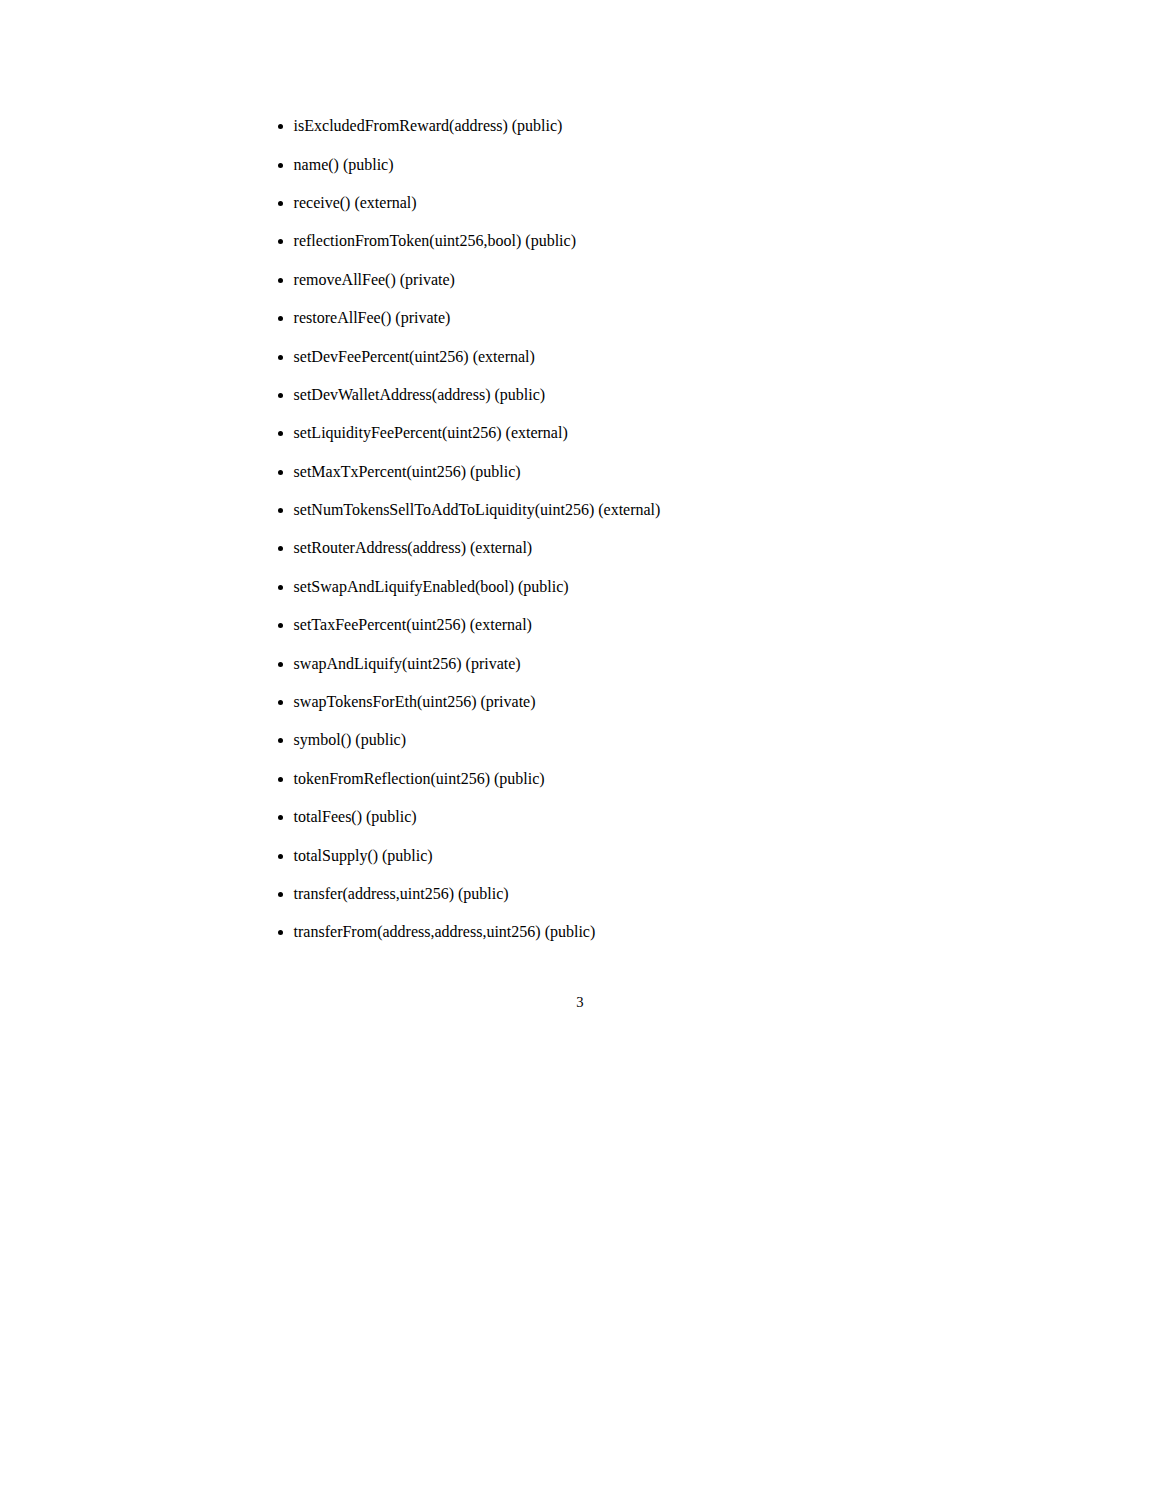isExcludedFromReward(address) (public)
name() (public)
receive() (external)
reflectionFromToken(uint256,bool) (public)
removeAllFee() (private)
restoreAllFee() (private)
setDevFeePercent(uint256) (external)
setDevWalletAddress(address) (public)
setLiquidityFeePercent(uint256) (external)
setMaxTxPercent(uint256) (public)
setNumTokensSellToAddToLiquidity(uint256) (external)
setRouterAddress(address) (external)
setSwapAndLiquifyEnabled(bool) (public)
setTaxFeePercent(uint256) (external)
swapAndLiquify(uint256) (private)
swapTokensForEth(uint256) (private)
symbol() (public)
tokenFromReflection(uint256) (public)
totalFees() (public)
totalSupply() (public)
transfer(address,uint256) (public)
transferFrom(address,address,uint256) (public)
3